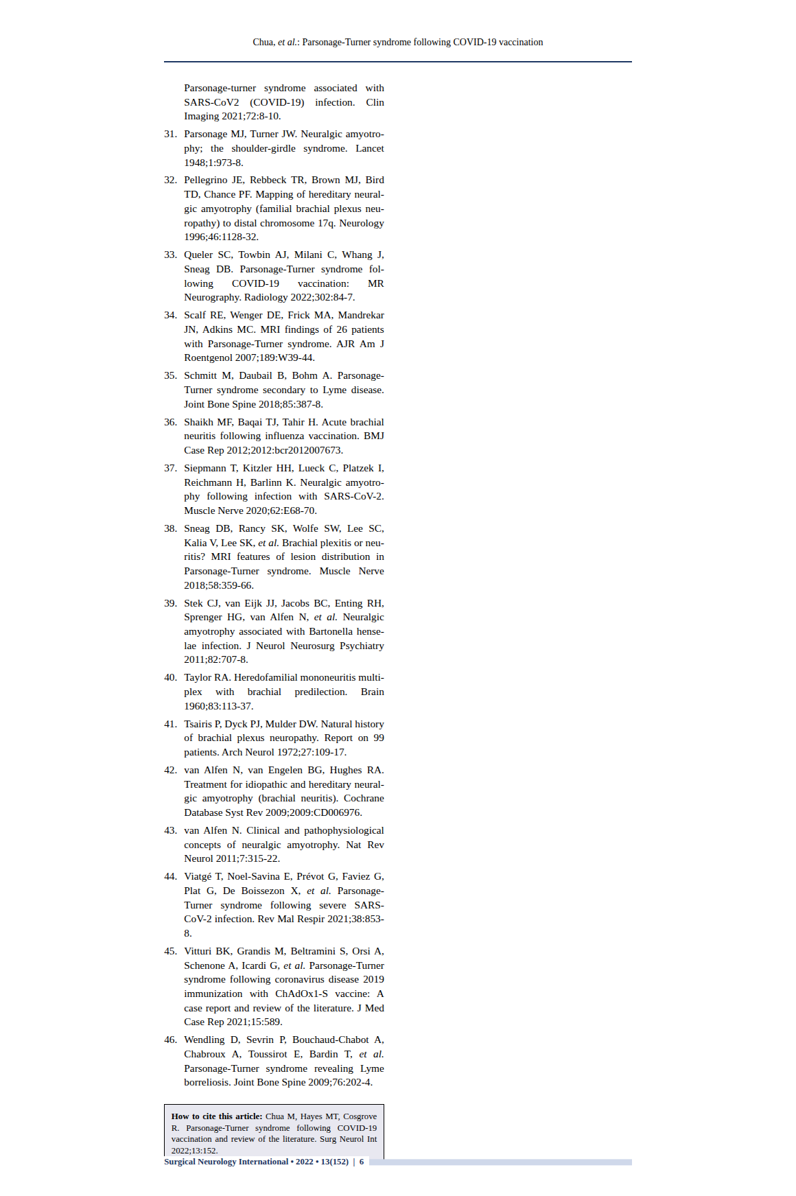Chua, et al.: Parsonage-Turner syndrome following COVID-19 vaccination
Parsonage-turner syndrome associated with SARS-CoV2 (COVID-19) infection. Clin Imaging 2021;72:8-10.
31. Parsonage MJ, Turner JW. Neuralgic amyotrophy; the shoulder-girdle syndrome. Lancet 1948;1:973-8.
32. Pellegrino JE, Rebbeck TR, Brown MJ, Bird TD, Chance PF. Mapping of hereditary neuralgic amyotrophy (familial brachial plexus neuropathy) to distal chromosome 17q. Neurology 1996;46:1128-32.
33. Queler SC, Towbin AJ, Milani C, Whang J, Sneag DB. Parsonage-Turner syndrome following COVID-19 vaccination: MR Neurography. Radiology 2022;302:84-7.
34. Scalf RE, Wenger DE, Frick MA, Mandrekar JN, Adkins MC. MRI findings of 26 patients with Parsonage-Turner syndrome. AJR Am J Roentgenol 2007;189:W39-44.
35. Schmitt M, Daubail B, Bohm A. Parsonage-Turner syndrome secondary to Lyme disease. Joint Bone Spine 2018;85:387-8.
36. Shaikh MF, Baqai TJ, Tahir H. Acute brachial neuritis following influenza vaccination. BMJ Case Rep 2012;2012:bcr2012007673.
37. Siepmann T, Kitzler HH, Lueck C, Platzek I, Reichmann H, Barlinn K. Neuralgic amyotrophy following infection with SARS-CoV-2. Muscle Nerve 2020;62:E68-70.
38. Sneag DB, Rancy SK, Wolfe SW, Lee SC, Kalia V, Lee SK, et al. Brachial plexitis or neuritis? MRI features of lesion distribution in Parsonage-Turner syndrome. Muscle Nerve 2018;58:359-66.
39. Stek CJ, van Eijk JJ, Jacobs BC, Enting RH, Sprenger HG, van Alfen N, et al. Neuralgic amyotrophy associated with Bartonella henselae infection. J Neurol Neurosurg Psychiatry 2011;82:707-8.
40. Taylor RA. Heredofamilial mononeuritis multiplex with brachial predilection. Brain 1960;83:113-37.
41. Tsairis P, Dyck PJ, Mulder DW. Natural history of brachial plexus neuropathy. Report on 99 patients. Arch Neurol 1972;27:109-17.
42. van Alfen N, van Engelen BG, Hughes RA. Treatment for idiopathic and hereditary neuralgic amyotrophy (brachial neuritis). Cochrane Database Syst Rev 2009;2009:CD006976.
43. van Alfen N. Clinical and pathophysiological concepts of neuralgic amyotrophy. Nat Rev Neurol 2011;7:315-22.
44. Viatgé T, Noel-Savina E, Prévot G, Faviez G, Plat G, De Boissezon X, et al. Parsonage-Turner syndrome following severe SARS-CoV-2 infection. Rev Mal Respir 2021;38:853-8.
45. Vitturi BK, Grandis M, Beltramini S, Orsi A, Schenone A, Icardi G, et al. Parsonage-Turner syndrome following coronavirus disease 2019 immunization with ChAdOx1-S vaccine: A case report and review of the literature. J Med Case Rep 2021;15:589.
46. Wendling D, Sevrin P, Bouchaud-Chabot A, Chabroux A, Toussirot E, Bardin T, et al. Parsonage-Turner syndrome revealing Lyme borreliosis. Joint Bone Spine 2009;76:202-4.
How to cite this article: Chua M, Hayes MT, Cosgrove R. Parsonage-Turner syndrome following COVID-19 vaccination and review of the literature. Surg Neurol Int 2022;13:152.
Surgical Neurology International • 2022 • 13(152) | 6